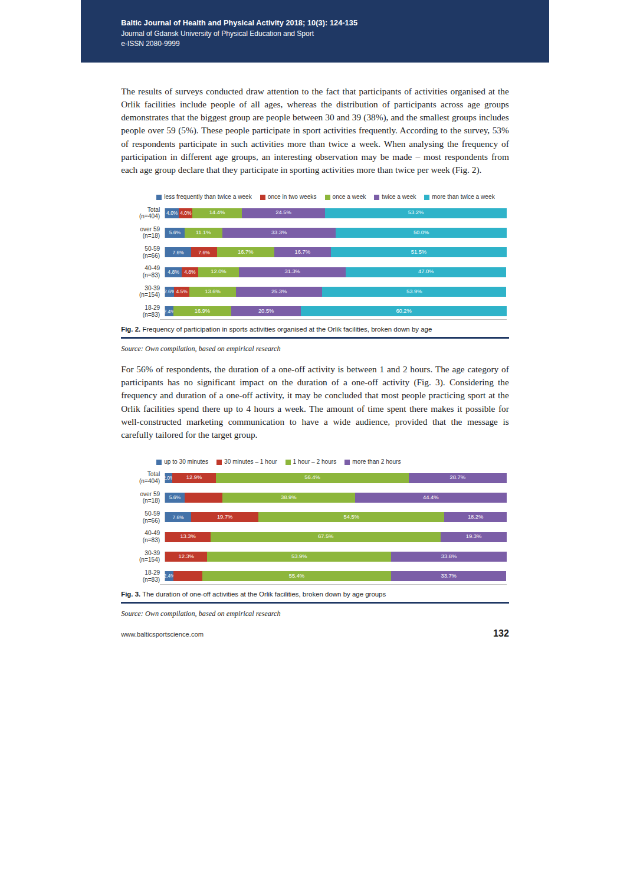Baltic Journal of Health and Physical Activity 2018; 10(3): 124-135
Journal of Gdansk University of Physical Education and Sport
e-ISSN 2080-9999
The results of surveys conducted draw attention to the fact that participants of activities organised at the Orlik facilities include people of all ages, whereas the distribution of participants across age groups demonstrates that the biggest group are people between 30 and 39 (38%), and the smallest groups includes people over 59 (5%). These people participate in sport activities frequently. According to the survey, 53% of respondents participate in such activities more than twice a week. When analysing the frequency of participation in different age groups, an interesting observation may be made – most respondents from each age group declare that they participate in sporting activities more than twice per week (Fig. 2).
less frequently than twice a week
once in two weeks
once a week
twice a week
more than twice a week
Total
(n=404)
4.0%
4.0%
14.4%
24.5%
53.2%
over 59
(n=18)
5.6%
11.1%
33.3%
50.0%
50-59
(n=66)
7.6%
7.6%
16.7%
16.7%
51.5%
40-49
(n=83)
4.8%
4.8%
12.0%
31.3%
47.0%
30-39
(n=154)
2.6%
4.5%
13.6%
25.3%
53.9%
18-29
(n=83)
2.4%
16.9%
20.5%
60.2%
Fig. 2. Frequency of participation in sports activities organised at the Orlik facilities, broken down by age
Source: Own compilation, based on empirical research
For 56% of respondents, the duration of a one-off activity is between 1 and 2 hours. The age category of participants has no significant impact on the duration of a one-off activity (Fig. 3). Considering the frequency and duration of a one-off activity, it may be concluded that most people practicing sport at the Orlik facilities spend there up to 4 hours a week. The amount of time spent there makes it possible for well-constructed marketing communication to have a wide audience, provided that the message is carefully tailored for the target group.
up to 30 minutes
30 minutes – 1 hour
1 hour – 2 hours
more than 2 hours
Total
(n=404)
2.0%
12.9%
56.4%
28.7%
over 59
(n=18)
5.6%
38.9%
44.4%
50-59
(n=66)
7.6%
19.7%
54.5%
18.2%
40-49
(n=83)
13.3%
67.5%
19.3%
30-39
(n=154)
12.3%
53.9%
33.8%
18-29
(n=83)
2.4%
55.4%
33.7%
Fig. 3. The duration of one-off activities at the Orlik facilities, broken down by age groups
Source: Own compilation, based on empirical research
www.balticsportscience.com
132